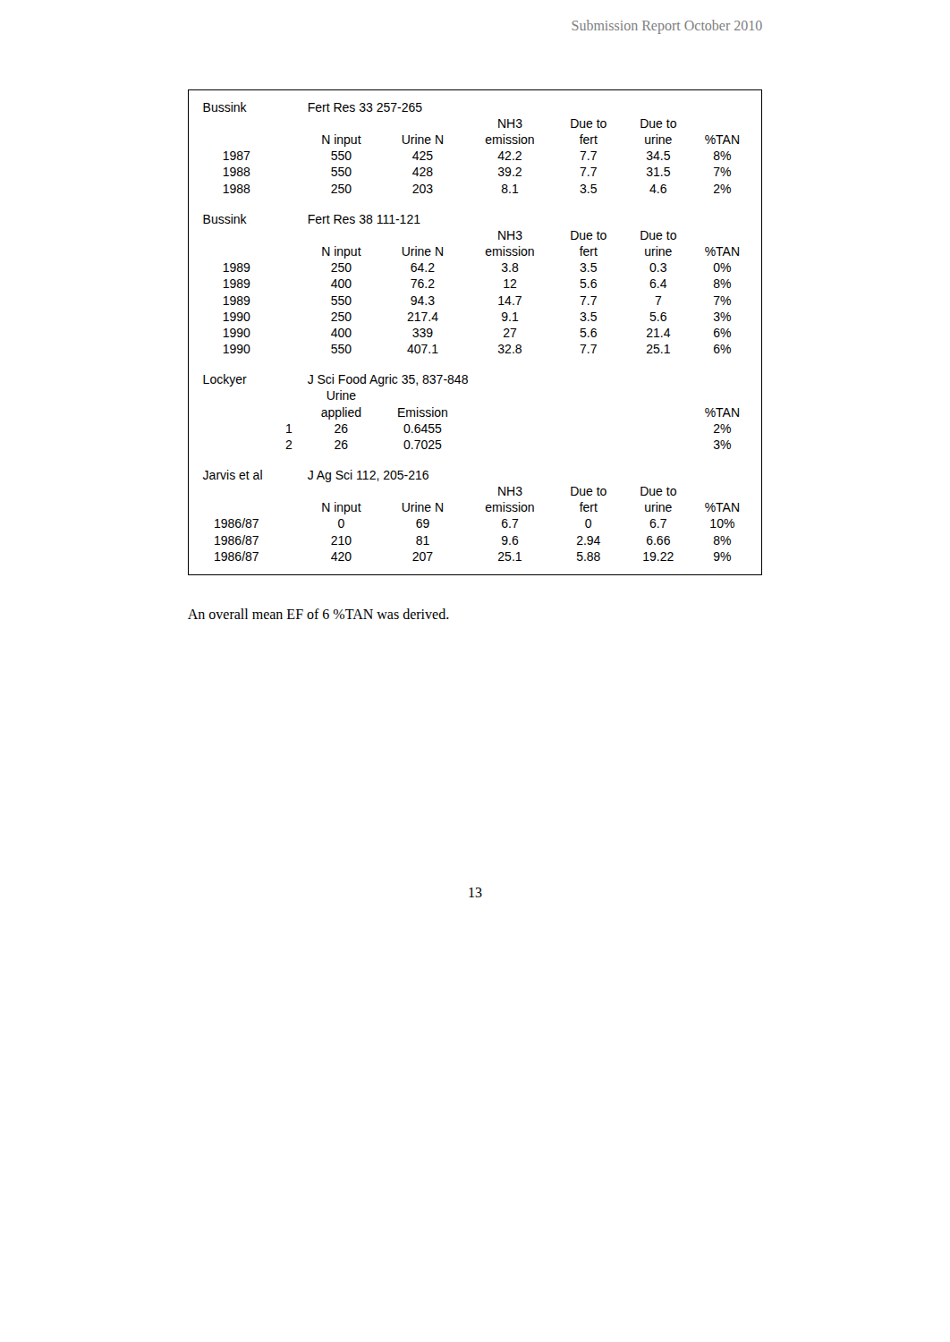Submission Report October 2010
| Bussink | | Fert Res 33 257-265 | | | | |
| | | | | NH3 | Due to | Due to | |
| | | N input | Urine N | emission | fert | urine | %TAN |
| 1987 | | 550 | 425 | 42.2 | 7.7 | 34.5 | 8% |
| 1988 | | 550 | 428 | 39.2 | 7.7 | 31.5 | 7% |
| 1988 | | 250 | 203 | 8.1 | 3.5 | 4.6 | 2% |
| Bussink | | Fert Res 38 111-121 | | | | |
| | | | | NH3 | Due to | Due to | |
| | | N input | Urine N | emission | fert | urine | %TAN |
| 1989 | | 250 | 64.2 | 3.8 | 3.5 | 0.3 | 0% |
| 1989 | | 400 | 76.2 | 12 | 5.6 | 6.4 | 8% |
| 1989 | | 550 | 94.3 | 14.7 | 7.7 | 7 | 7% |
| 1990 | | 250 | 217.4 | 9.1 | 3.5 | 5.6 | 3% |
| 1990 | | 400 | 339 | 27 | 5.6 | 21.4 | 6% |
| 1990 | | 550 | 407.1 | 32.8 | 7.7 | 25.1 | 6% |
| Lockyer | | J Sci Food Agric 35, 837-848 | | | |
| | | Urine | | | | | |
| | | applied | Emission | | | | %TAN |
| | 1 | 26 | 0.6455 | | | | 2% |
| | 2 | 26 | 0.7025 | | | | 3% |
| Jarvis et al | | J Ag Sci 112, 205-216 | | | |
| | | | | NH3 | Due to | Due to | |
| | | N input | Urine N | emission | fert | urine | %TAN |
| 1986/87 | | 0 | 69 | 6.7 | 0 | 6.7 | 10% |
| 1986/87 | | 210 | 81 | 9.6 | 2.94 | 6.66 | 8% |
| 1986/87 | | 420 | 207 | 25.1 | 5.88 | 19.22 | 9% |
An overall mean EF of 6 %TAN was derived.
13